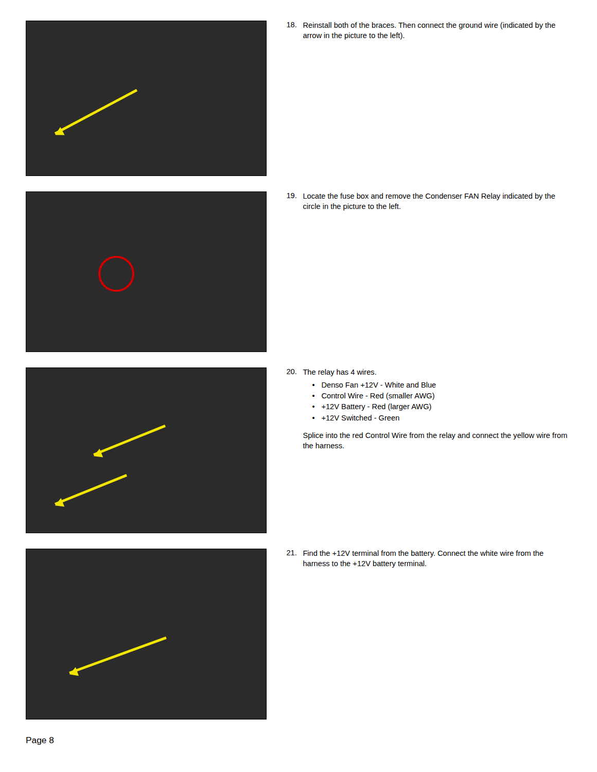18.
Reinstall both of the braces. Then connect the ground wire (indicated by the arrow in the picture to the left).
19.
Locate the fuse box and remove the Condenser FAN Relay indicated by the circle in the picture to the left.
20.
The relay has 4 wires.
Denso Fan +12V - White and Blue
Control Wire - Red (smaller AWG)
+12V Battery - Red (larger AWG)
+12V Switched - Green
Splice into the red Control Wire from the relay and connect the yellow wire from the harness.
21.
Find the +12V terminal from the battery. Connect the white wire from the harness to the +12V battery terminal.
Page 8